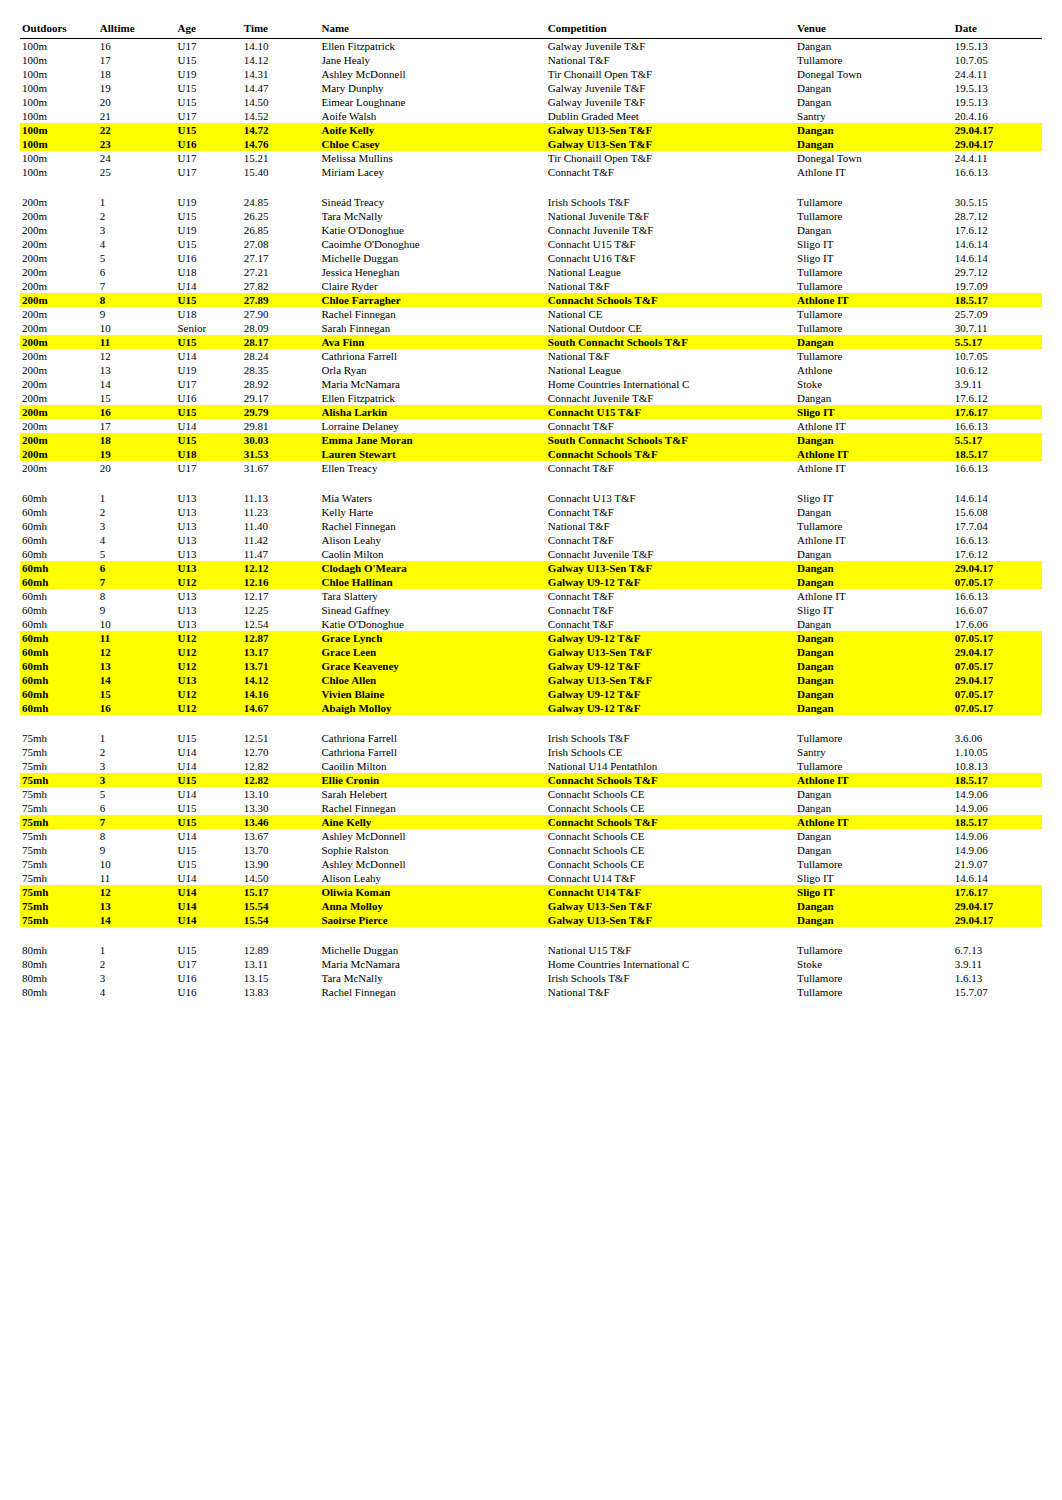| Outdoors | Alltime | Age | Time | Name | Competition | Venue | Date |
| --- | --- | --- | --- | --- | --- | --- | --- |
| 100m | 16 | U17 | 14.10 | Ellen Fitzpatrick | Galway Juvenile T&F | Dangan | 19.5.13 |
| 100m | 17 | U15 | 14.12 | Jane Healy | National T&F | Tullamore | 10.7.05 |
| 100m | 18 | U19 | 14.31 | Ashley McDonnell | Tir Chonaill Open T&F | Donegal Town | 24.4.11 |
| 100m | 19 | U15 | 14.47 | Mary Dunphy | Galway Juvenile T&F | Dangan | 19.5.13 |
| 100m | 20 | U15 | 14.50 | Eimear Loughnane | Galway Juvenile T&F | Dangan | 19.5.13 |
| 100m | 21 | U17 | 14.52 | Aoife Walsh | Dublin Graded Meet | Santry | 20.4.16 |
| 100m | 22 | U15 | 14.72 | Aoife Kelly | Galway U13-Sen T&F | Dangan | 29.04.17 |
| 100m | 23 | U16 | 14.76 | Chloe Casey | Galway U13-Sen T&F | Dangan | 29.04.17 |
| 100m | 24 | U17 | 15.21 | Melissa Mullins | Tir Chonaill Open T&F | Donegal Town | 24.4.11 |
| 100m | 25 | U17 | 15.40 | Miriam Lacey | Connacht T&F | Athlone IT | 16.6.13 |
| 200m | 1 | U19 | 24.85 | Sineád Treacy | Irish Schools T&F | Tullamore | 30.5.15 |
| 200m | 2 | U15 | 26.25 | Tara McNally | National Juvenile T&F | Tullamore | 28.7.12 |
| 200m | 3 | U19 | 26.85 | Katie O'Donoghue | Connacht Juvenile T&F | Dangan | 17.6.12 |
| 200m | 4 | U15 | 27.08 | Caoimhe O'Donoghue | Connacht U15 T&F | Sligo IT | 14.6.14 |
| 200m | 5 | U16 | 27.17 | Michelle Duggan | Connacht U16 T&F | Sligo IT | 14.6.14 |
| 200m | 6 | U18 | 27.21 | Jessica Heneghan | National League | Tullamore | 29.7.12 |
| 200m | 7 | U14 | 27.82 | Claire Ryder | National T&F | Tullamore | 19.7.09 |
| 200m | 8 | U15 | 27.89 | Chloe Farragher | Connacht Schools T&F | Athlone IT | 18.5.17 |
| 200m | 9 | U18 | 27.90 | Rachel Finnegan | National CE | Tullamore | 25.7.09 |
| 200m | 10 | Senior | 28.09 | Sarah Finnegan | National Outdoor CE | Tullamore | 30.7.11 |
| 200m | 11 | U15 | 28.17 | Ava Finn | South Connacht Schools T&F | Dangan | 5.5.17 |
| 200m | 12 | U14 | 28.24 | Cathriona Farrell | National T&F | Tullamore | 10.7.05 |
| 200m | 13 | U19 | 28.35 | Orla Ryan | National League | Athlone | 10.6.12 |
| 200m | 14 | U17 | 28.92 | Maria McNamara | Home Countries International C | Stoke | 3.9.11 |
| 200m | 15 | U16 | 29.17 | Ellen Fitzpatrick | Connacht Juvenile T&F | Dangan | 17.6.12 |
| 200m | 16 | U15 | 29.79 | Alisha Larkin | Connacht U15 T&F | Sligo IT | 17.6.17 |
| 200m | 17 | U14 | 29.81 | Lorraine Delaney | Connacht T&F | Athlone IT | 16.6.13 |
| 200m | 18 | U15 | 30.03 | Emma Jane Moran | South Connacht Schools T&F | Dangan | 5.5.17 |
| 200m | 19 | U18 | 31.53 | Lauren Stewart | Connacht Schools T&F | Athlone IT | 18.5.17 |
| 200m | 20 | U17 | 31.67 | Ellen Treacy | Connacht T&F | Athlone IT | 16.6.13 |
| 60mh | 1 | U13 | 11.13 | Mia Waters | Connacht U13 T&F | Sligo IT | 14.6.14 |
| 60mh | 2 | U13 | 11.23 | Kelly Harte | Connacht T&F | Dangan | 15.6.08 |
| 60mh | 3 | U13 | 11.40 | Rachel Finnegan | National T&F | Tullamore | 17.7.04 |
| 60mh | 4 | U13 | 11.42 | Alison Leahy | Connacht T&F | Athlone IT | 16.6.13 |
| 60mh | 5 | U13 | 11.47 | Caolin Milton | Connacht Juvenile T&F | Dangan | 17.6.12 |
| 60mh | 6 | U13 | 12.12 | Clodagh O'Meara | Galway U13-Sen T&F | Dangan | 29.04.17 |
| 60mh | 7 | U12 | 12.16 | Chloe Hallinan | Galway U9-12 T&F | Dangan | 07.05.17 |
| 60mh | 8 | U13 | 12.17 | Tara Slattery | Connacht T&F | Athlone IT | 16.6.13 |
| 60mh | 9 | U13 | 12.25 | Sinead Gaffney | Connacht T&F | Sligo IT | 16.6.07 |
| 60mh | 10 | U13 | 12.54 | Katie O'Donoghue | Connacht T&F | Dangan | 17.6.06 |
| 60mh | 11 | U12 | 12.87 | Grace Lynch | Galway U9-12 T&F | Dangan | 07.05.17 |
| 60mh | 12 | U12 | 13.17 | Grace Leen | Galway U13-Sen T&F | Dangan | 29.04.17 |
| 60mh | 13 | U12 | 13.71 | Grace Keaveney | Galway U9-12 T&F | Dangan | 07.05.17 |
| 60mh | 14 | U13 | 14.12 | Chloe Allen | Galway U13-Sen T&F | Dangan | 29.04.17 |
| 60mh | 15 | U12 | 14.16 | Vivien Blaine | Galway U9-12 T&F | Dangan | 07.05.17 |
| 60mh | 16 | U12 | 14.67 | Abaigh Molloy | Galway U9-12 T&F | Dangan | 07.05.17 |
| 75mh | 1 | U15 | 12.51 | Cathriona Farrell | Irish Schools T&F | Tullamore | 3.6.06 |
| 75mh | 2 | U14 | 12.70 | Cathriona Farrell | Irish Schools CE | Santry | 1.10.05 |
| 75mh | 3 | U14 | 12.82 | Caoilin Milton | National U14 Pentathlon | Tullamore | 10.8.13 |
| 75mh | 3 | U15 | 12.82 | Ellie Cronin | Connacht Schools T&F | Athlone IT | 18.5.17 |
| 75mh | 5 | U14 | 13.10 | Sarah Helebert | Connacht Schools CE | Dangan | 14.9.06 |
| 75mh | 6 | U15 | 13.30 | Rachel Finnegan | Connacht Schools CE | Dangan | 14.9.06 |
| 75mh | 7 | U15 | 13.46 | Aine Kelly | Connacht Schools T&F | Athlone IT | 18.5.17 |
| 75mh | 8 | U14 | 13.67 | Ashley McDonnell | Connacht Schools CE | Dangan | 14.9.06 |
| 75mh | 9 | U15 | 13.70 | Sophie Ralston | Connacht Schools CE | Dangan | 14.9.06 |
| 75mh | 10 | U15 | 13.90 | Ashley McDonnell | Connacht Schools CE | Tullamore | 21.9.07 |
| 75mh | 11 | U14 | 14.50 | Alison Leahy | Connacht U14 T&F | Sligo IT | 14.6.14 |
| 75mh | 12 | U14 | 15.17 | Oliwia Koman | Connacht U14 T&F | Sligo IT | 17.6.17 |
| 75mh | 13 | U14 | 15.54 | Anna Molloy | Galway U13-Sen T&F | Dangan | 29.04.17 |
| 75mh | 14 | U14 | 15.54 | Saoirse Pierce | Galway U13-Sen T&F | Dangan | 29.04.17 |
| 80mh | 1 | U15 | 12.89 | Michelle Duggan | National U15 T&F | Tullamore | 6.7.13 |
| 80mh | 2 | U17 | 13.11 | Maria McNamara | Home Countries International C | Stoke | 3.9.11 |
| 80mh | 3 | U16 | 13.15 | Tara McNally | Irish Schools T&F | Tullamore | 1.6.13 |
| 80mh | 4 | U16 | 13.83 | Rachel Finnegan | National T&F | Tullamore | 15.7.07 |